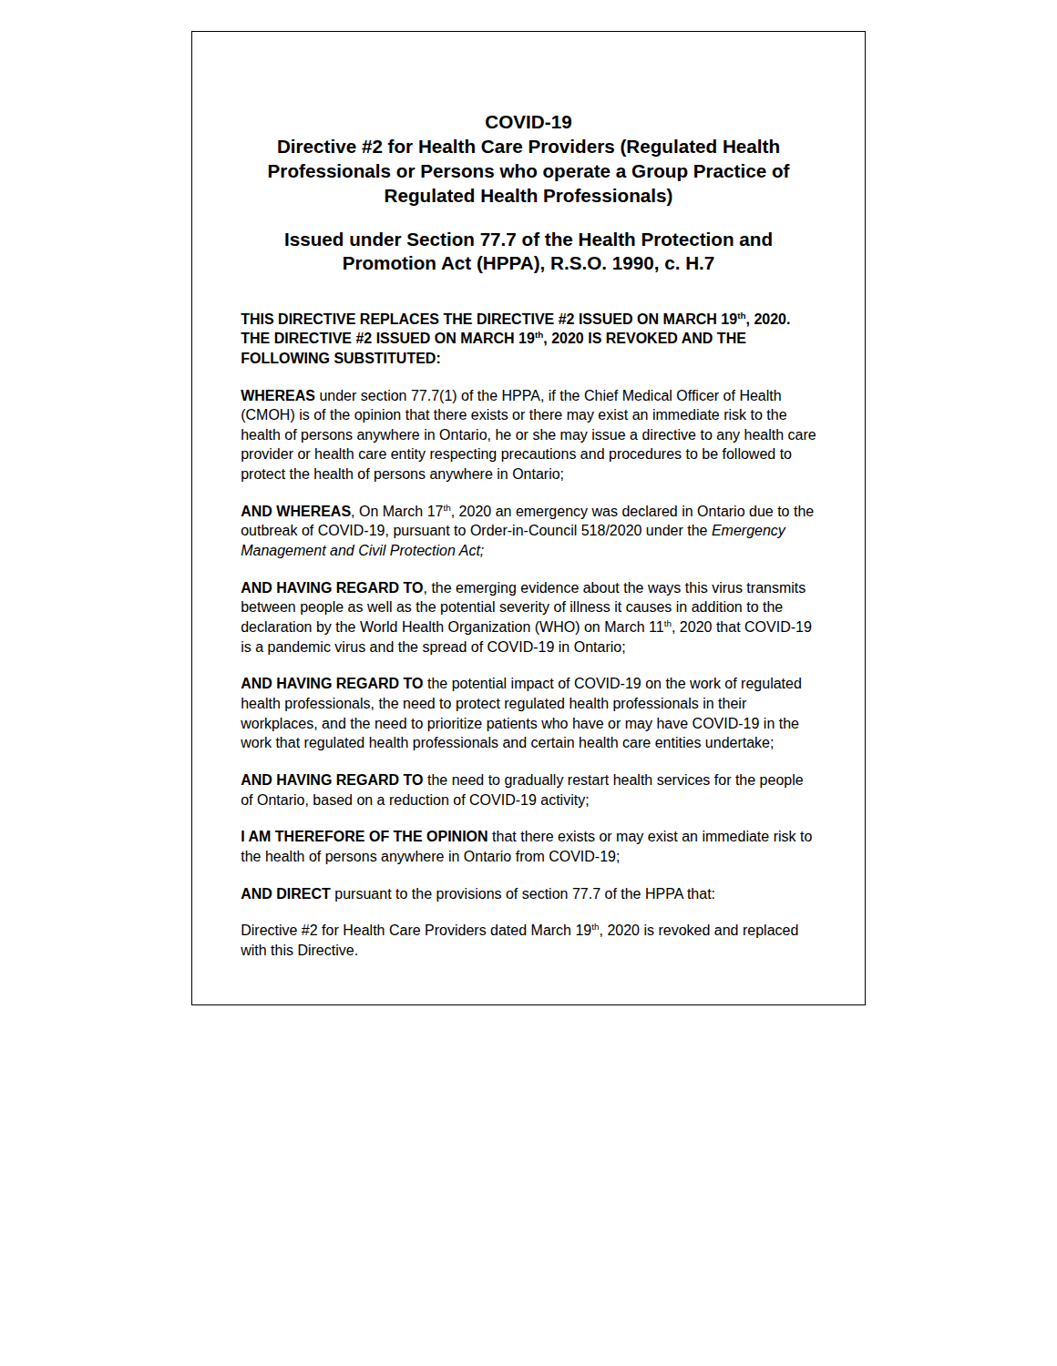COVID-19
Directive #2 for Health Care Providers (Regulated Health Professionals or Persons who operate a Group Practice of Regulated Health Professionals)
Issued under Section 77.7 of the Health Protection and Promotion Act (HPPA), R.S.O. 1990, c. H.7
THIS DIRECTIVE REPLACES THE DIRECTIVE #2 ISSUED ON MARCH 19th, 2020. THE DIRECTIVE #2 ISSUED ON MARCH 19th, 2020 IS REVOKED AND THE FOLLOWING SUBSTITUTED:
WHEREAS under section 77.7(1) of the HPPA, if the Chief Medical Officer of Health (CMOH) is of the opinion that there exists or there may exist an immediate risk to the health of persons anywhere in Ontario, he or she may issue a directive to any health care provider or health care entity respecting precautions and procedures to be followed to protect the health of persons anywhere in Ontario;
AND WHEREAS, On March 17th, 2020 an emergency was declared in Ontario due to the outbreak of COVID-19, pursuant to Order-in-Council 518/2020 under the Emergency Management and Civil Protection Act;
AND HAVING REGARD TO, the emerging evidence about the ways this virus transmits between people as well as the potential severity of illness it causes in addition to the declaration by the World Health Organization (WHO) on March 11th, 2020 that COVID-19 is a pandemic virus and the spread of COVID-19 in Ontario;
AND HAVING REGARD TO the potential impact of COVID-19 on the work of regulated health professionals, the need to protect regulated health professionals in their workplaces, and the need to prioritize patients who have or may have COVID-19 in the work that regulated health professionals and certain health care entities undertake;
AND HAVING REGARD TO the need to gradually restart health services for the people of Ontario, based on a reduction of COVID-19 activity;
I AM THEREFORE OF THE OPINION that there exists or may exist an immediate risk to the health of persons anywhere in Ontario from COVID-19;
AND DIRECT pursuant to the provisions of section 77.7 of the HPPA that:
Directive #2 for Health Care Providers dated March 19th, 2020 is revoked and replaced with this Directive.